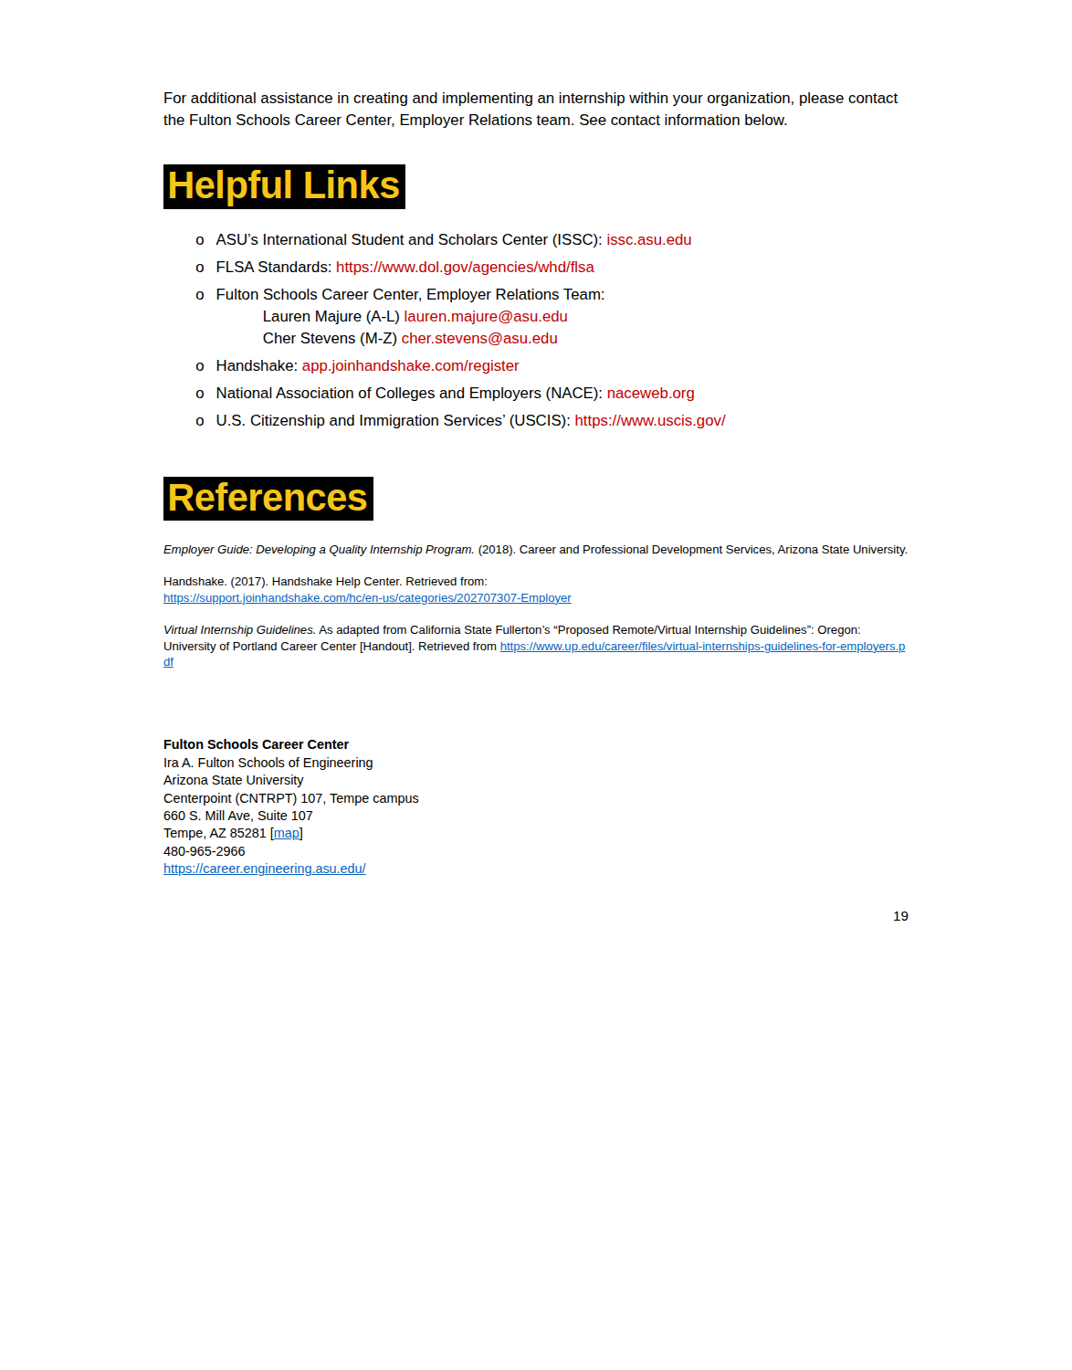For additional assistance in creating and implementing an internship within your organization, please contact the Fulton Schools Career Center, Employer Relations team. See contact information below.
Helpful Links
ASU’s International Student and Scholars Center (ISSC): issc.asu.edu
FLSA Standards: https://www.dol.gov/agencies/whd/flsa
Fulton Schools Career Center, Employer Relations Team:
Lauren Majure (A-L) lauren.majure@asu.edu
Cher Stevens (M-Z) cher.stevens@asu.edu
Handshake: app.joinhandshake.com/register
National Association of Colleges and Employers (NACE): naceweb.org
U.S. Citizenship and Immigration Services’ (USCIS): https://www.uscis.gov/
References
Employer Guide: Developing a Quality Internship Program. (2018). Career and Professional Development Services, Arizona State University.
Handshake. (2017). Handshake Help Center. Retrieved from:
https://support.joinhandshake.com/hc/en-us/categories/202707307-Employer
Virtual Internship Guidelines. As adapted from California State Fullerton’s “Proposed Remote/Virtual Internship Guidelines”: Oregon: University of Portland Career Center [Handout]. Retrieved from https://www.up.edu/career/files/virtual-internships-guidelines-for-employers.pdf
Fulton Schools Career Center
Ira A. Fulton Schools of Engineering
Arizona State University
Centerpoint (CNTRPT) 107, Tempe campus
660 S. Mill Ave, Suite 107
Tempe, AZ 85281 [map]
480-965-2966
https://career.engineering.asu.edu/
19